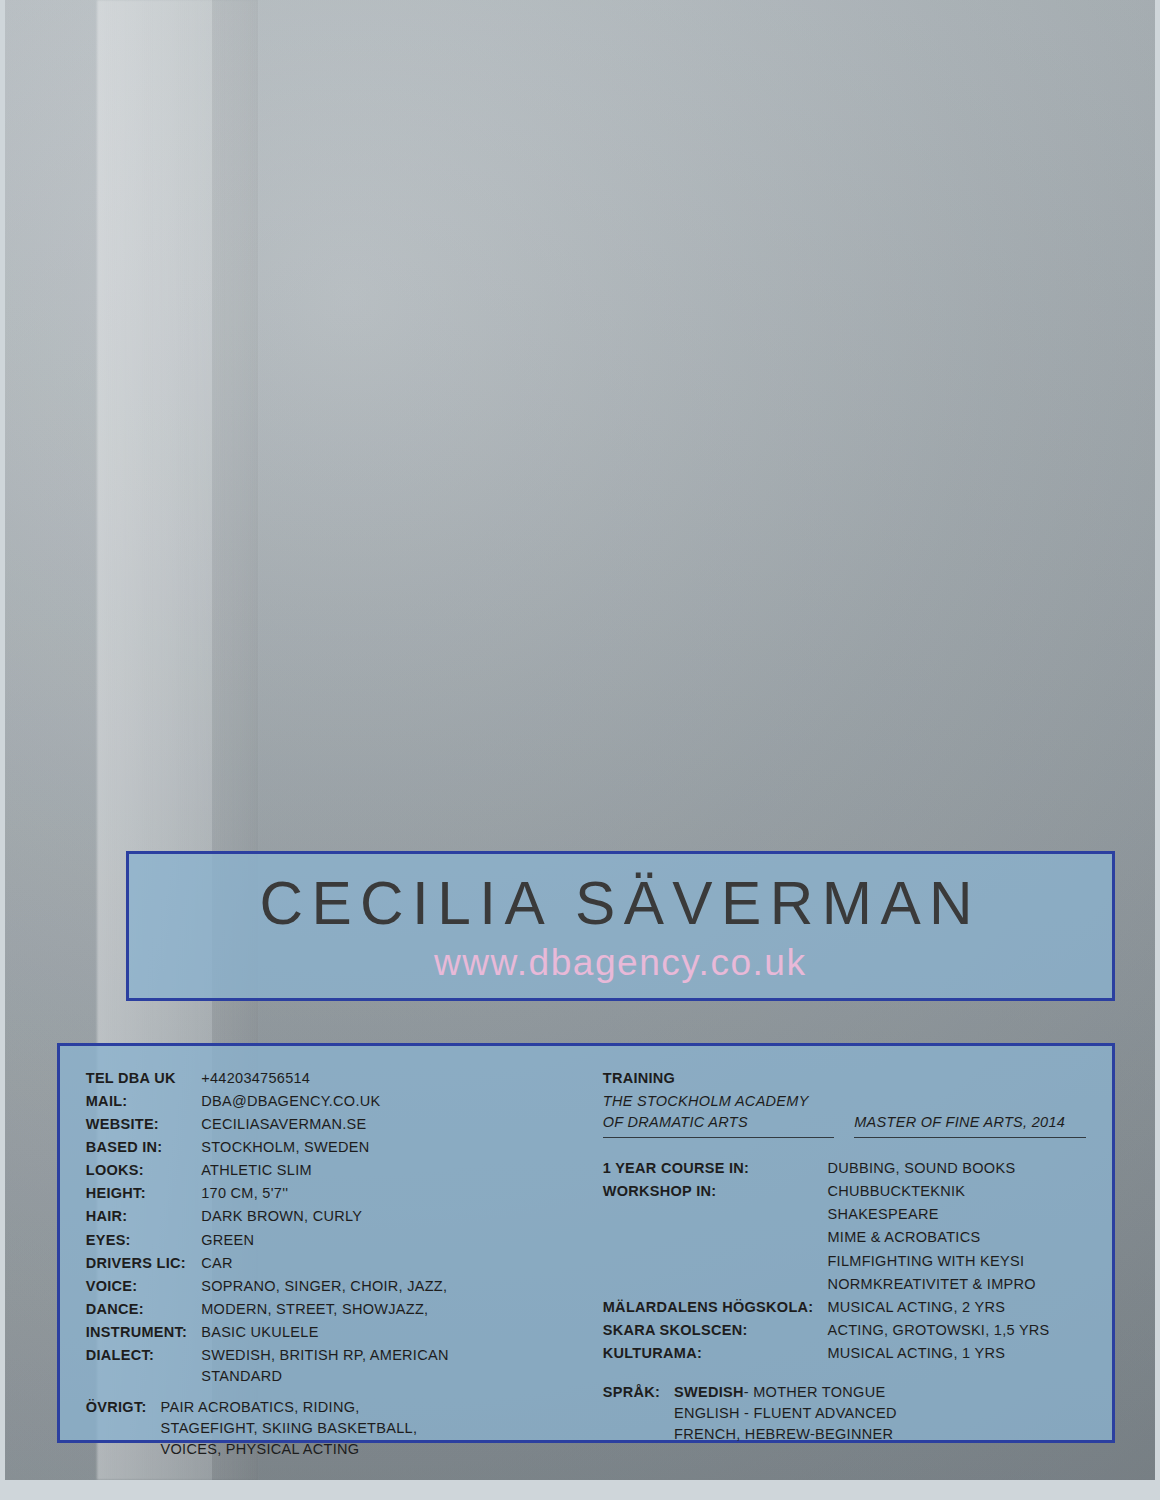CECILIA SÄVERMAN
www.dbagency.co.uk
TEL DBA UK
+442034756514
MAIL:
DBA@DBAGENCY.CO.UK
WEBSITE:
CECILIASAVERMAN.SE
BASED IN:
STOCKHOLM, SWEDEN
LOOKS:
ATHLETIC SLIM
HEIGHT:
170 CM, 5'7''
HAIR:
DARK BROWN, CURLY
EYES:
GREEN
DRIVERS LIC:
CAR
VOICE:
SOPRANO, SINGER, CHOIR, JAZZ,
DANCE:
MODERN, STREET, SHOWJAZZ,
INSTRUMENT:
BASIC UKULELE
DIALECT:
SWEDISH, BRITISH RP, AMERICAN
STANDARD
ÖVRIGT:
PAIR ACROBATICS, RIDING,
STAGEFIGHT, SKIING BASKETBALL,
VOICES, PHYSICAL ACTING
TRAINING
THE STOCKHOLM ACADEMY
OF DRAMATIC ARTS
MASTER OF FINE ARTS, 2014
1 YEAR COURSE IN: DUBBING, SOUND BOOKS WORKSHOP IN: CHUBBUCKTEKNIK SHAKESPEARE MIME & ACROBATICS FILMFIGHTING WITH KEYSI NORMKREATIVITET & IMPRO MÄLARDALENS HÖGSKOLA: MUSICAL ACTING, 2 YRS SKARA SKOLSCEN: ACTING, GROTOWSKI, 1,5 YRS KULTURAMA: MUSICAL ACTING, 1 YRS
SPRÅK: SWEDISH- MOTHER TONGUE
ENGLISH - FLUENT ADVANCED
FRENCH, HEBREW-BEGINNER